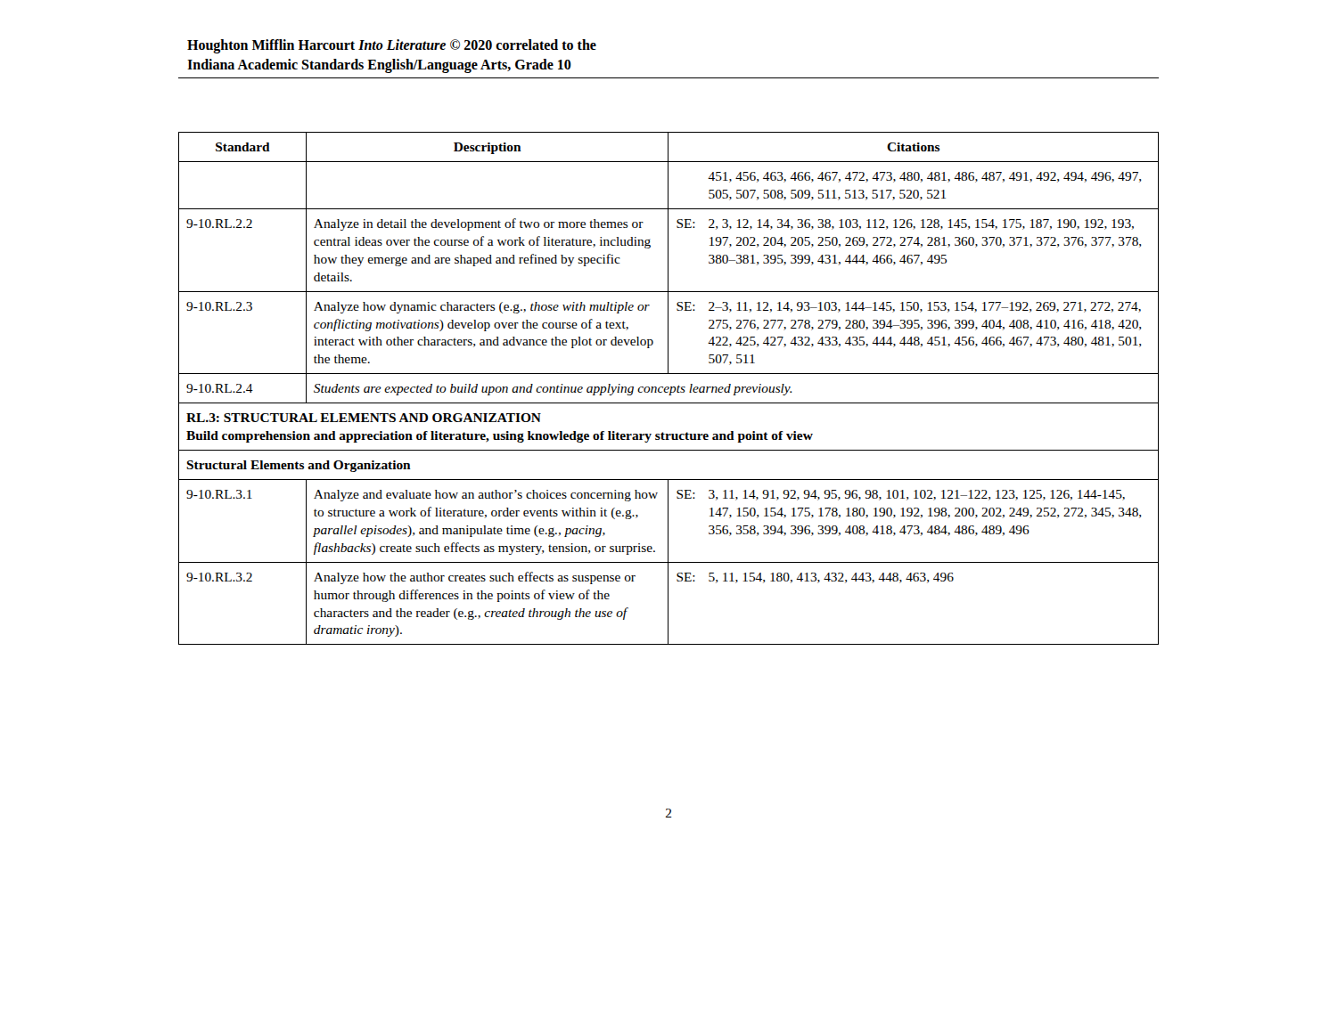Houghton Mifflin Harcourt Into Literature © 2020 correlated to the
Indiana Academic Standards English/Language Arts, Grade 10
| Standard | Description | Citations |
| --- | --- | --- |
| | | 451, 456, 463, 466, 467, 472, 473, 480, 481, 486, 487, 491, 492, 494, 496, 497, 505, 507, 508, 509, 511, 513, 517, 520, 521 |
| 9-10.RL.2.2 | Analyze in detail the development of two or more themes or central ideas over the course of a work of literature, including how they emerge and are shaped and refined by specific details. | SE: 2, 3, 12, 14, 34, 36, 38, 103, 112, 126, 128, 145, 154, 175, 187, 190, 192, 193, 197, 202, 204, 205, 250, 269, 272, 274, 281, 360, 370, 371, 372, 376, 377, 378, 380–381, 395, 399, 431, 444, 466, 467, 495 |
| 9-10.RL.2.3 | Analyze how dynamic characters (e.g., those with multiple or conflicting motivations ) develop over the course of a text, interact with other characters, and advance the plot or develop the theme. | SE: 2–3, 11, 12, 14, 93–103, 144–145, 150, 153, 154, 177–192, 269, 271, 272, 274, 275, 276, 277, 278, 279, 280, 394–395, 396, 399, 404, 408, 410, 416, 418, 420, 422, 425, 427, 432, 433, 435, 444, 448, 451, 456, 466, 467, 473, 480, 481, 501, 507, 511 |
| 9-10.RL.2.4 | Students are expected to build upon and continue applying concepts learned previously. |
| RL.3: STRUCTURAL ELEMENTS AND ORGANIZATION Build comprehension and appreciation of literature, using knowledge of literary structure and point of view |
| Structural Elements and Organization |
| 9-10.RL.3.1 | Analyze and evaluate how an author’s choices concerning how to structure a work of literature, order events within it (e.g., parallel episodes ), and manipulate time (e.g ., pacing, flashbacks ) create such effects as mystery, tension, or surprise. | SE: 3, 11, 14, 91, 92, 94, 95, 96, 98, 101, 102, 121–122, 123, 125, 126, 144-145, 147, 150, 154, 175, 178, 180, 190, 192, 198, 200, 202, 249, 252, 272, 345, 348, 356, 358, 394, 396, 399, 408, 418, 473, 484, 486, 489, 496 |
| 9-10.RL.3.2 | Analyze how the author creates such effects as suspense or humor through differences in the points of view of the characters and the reader (e.g., created through the use of dramatic irony ). | SE: 5, 11, 154, 180, 413, 432, 443, 448, 463, 496 |
2